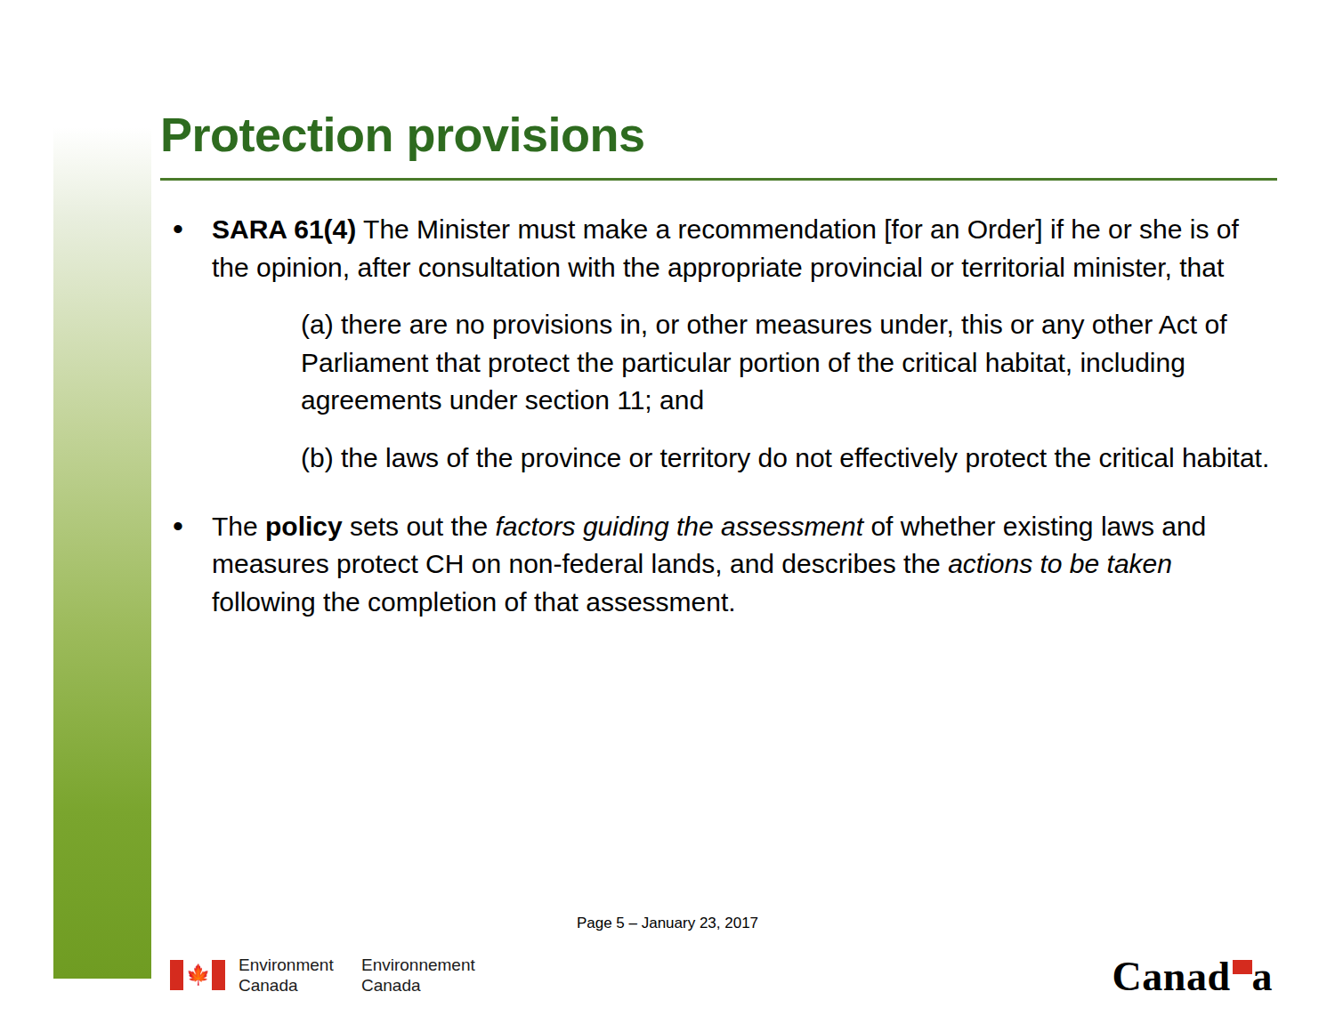Protection provisions
SARA 61(4) The Minister must make a recommendation [for an Order] if he or she is of the opinion, after consultation with the appropriate provincial or territorial minister, that
(a) there are no provisions in, or other measures under, this or any other Act of Parliament that protect the particular portion of the critical habitat, including agreements under section 11; and
(b) the laws of the province or territory do not effectively protect the critical habitat.
The policy sets out the factors guiding the assessment of whether existing laws and measures protect CH on non-federal lands, and describes the actions to be taken following the completion of that assessment.
Page 5 – January 23, 2017
🍁 Environment
Canada Environnement
Canada
Canad a